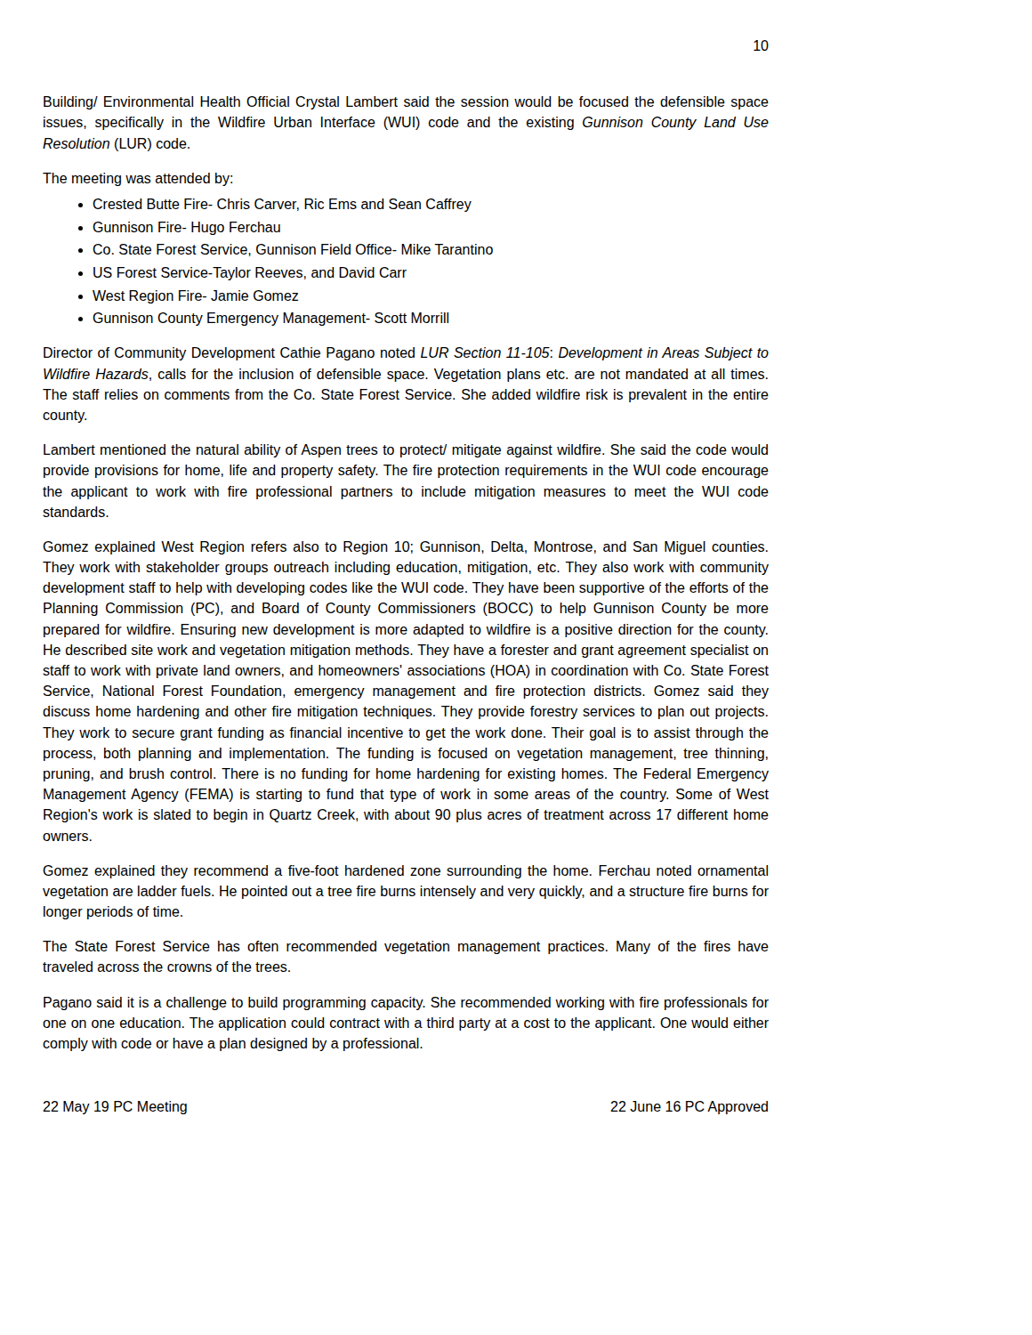10
Building/ Environmental Health Official Crystal Lambert said the session would be focused the defensible space issues, specifically in the Wildfire Urban Interface (WUI) code and the existing Gunnison County Land Use Resolution (LUR) code.
The meeting was attended by:
Crested Butte Fire- Chris Carver, Ric Ems and Sean Caffrey
Gunnison Fire- Hugo Ferchau
Co. State Forest Service, Gunnison Field Office- Mike Tarantino
US Forest Service-Taylor Reeves, and David Carr
West Region Fire- Jamie Gomez
Gunnison County Emergency Management- Scott Morrill
Director of Community Development Cathie Pagano noted LUR Section 11-105: Development in Areas Subject to Wildfire Hazards, calls for the inclusion of defensible space. Vegetation plans etc. are not mandated at all times. The staff relies on comments from the Co. State Forest Service. She added wildfire risk is prevalent in the entire county.
Lambert mentioned the natural ability of Aspen trees to protect/ mitigate against wildfire. She said the code would provide provisions for home, life and property safety. The fire protection requirements in the WUI code encourage the applicant to work with fire professional partners to include mitigation measures to meet the WUI code standards.
Gomez explained West Region refers also to Region 10; Gunnison, Delta, Montrose, and San Miguel counties. They work with stakeholder groups outreach including education, mitigation, etc. They also work with community development staff to help with developing codes like the WUI code. They have been supportive of the efforts of the Planning Commission (PC), and Board of County Commissioners (BOCC) to help Gunnison County be more prepared for wildfire. Ensuring new development is more adapted to wildfire is a positive direction for the county. He described site work and vegetation mitigation methods. They have a forester and grant agreement specialist on staff to work with private land owners, and homeowners' associations (HOA) in coordination with Co. State Forest Service, National Forest Foundation, emergency management and fire protection districts. Gomez said they discuss home hardening and other fire mitigation techniques. They provide forestry services to plan out projects. They work to secure grant funding as financial incentive to get the work done. Their goal is to assist through the process, both planning and implementation. The funding is focused on vegetation management, tree thinning, pruning, and brush control. There is no funding for home hardening for existing homes. The Federal Emergency Management Agency (FEMA) is starting to fund that type of work in some areas of the country. Some of West Region's work is slated to begin in Quartz Creek, with about 90 plus acres of treatment across 17 different home owners.
Gomez explained they recommend a five-foot hardened zone surrounding the home. Ferchau noted ornamental vegetation are ladder fuels. He pointed out a tree fire burns intensely and very quickly, and a structure fire burns for longer periods of time.
The State Forest Service has often recommended vegetation management practices. Many of the fires have traveled across the crowns of the trees.
Pagano said it is a challenge to build programming capacity. She recommended working with fire professionals for one on one education. The application could contract with a third party at a cost to the applicant. One would either comply with code or have a plan designed by a professional.
22 May 19 PC Meeting 22 June 16 PC Approved